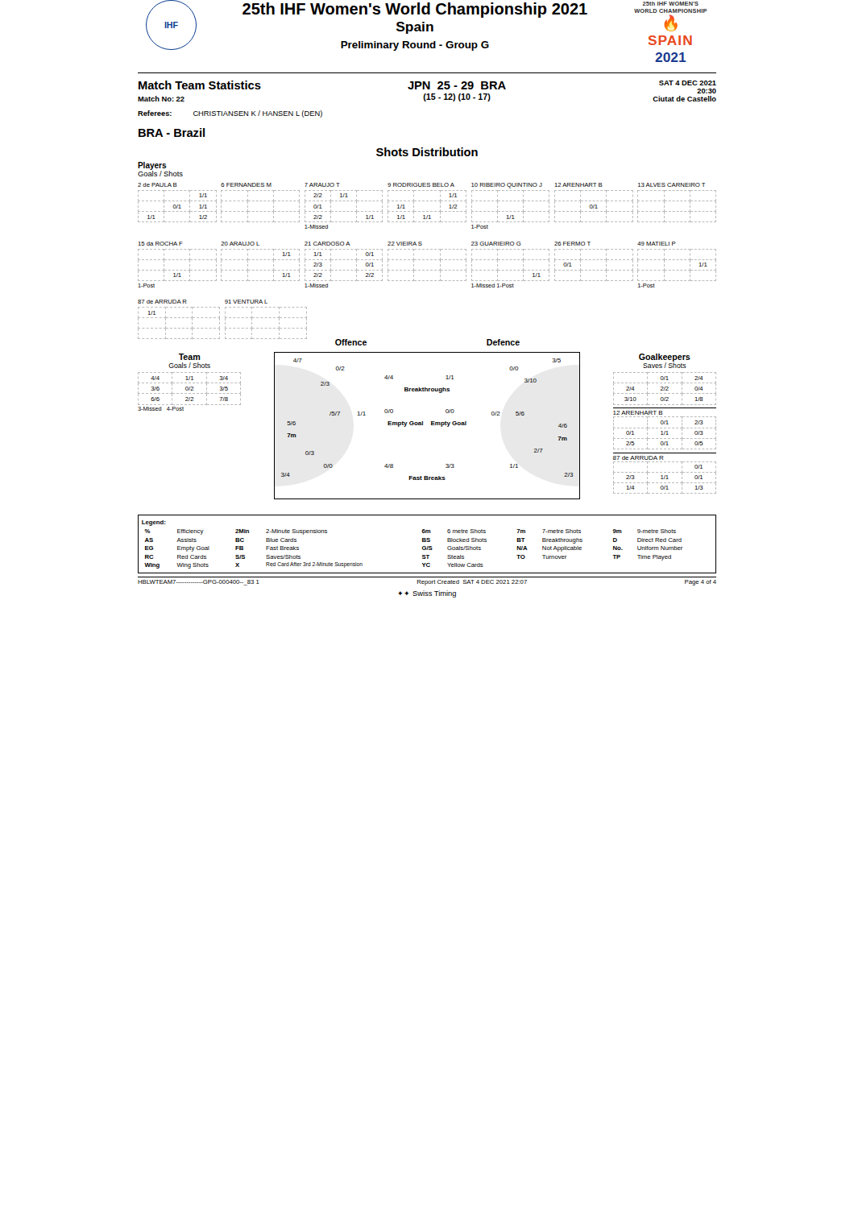IHF
25th IHF Women's World Championship 2021
Spain
Preliminary Round - Group G
25th IHF WOMEN'S
WORLD CHAMPIONSHIP
🔥
SPAIN
2021
Match Team Statistics
Match No: 22
JPN 25 - 29 BRA
(15 - 12) (10 - 17)
SAT 4 DEC 2021
20:30
Ciutat de Castello
Referees: CHRISTIANSEN K / HANSEN L (DEN)
BRA - Brazil
Shots Distribution
Players
Goals / Shots
2 de PAULA B
| | | 1/1 |
| | 0/1 | 1/1 |
| 1/1 | | 1/2 |
6 FERNANDES M
7 ARAUJO T
| 2/2 | 1/1 | |
| 0/1 | | |
| 2/2 | | 1/1 |
1-Missed
9 RODRIGUES BELO A
| | | 1/1 |
| 1/1 | | 1/2 |
| 1/1 | 1/1 | |
10 RIBEIRO QUINTINO J
| | 1/1 | |
1-Post
12 ARENHART B
| | 0/1 | |
13 ALVES CARNEIRO T
15 da ROCHA F
| | 1/1 | |
1-Post
20 ARAUJO L
| | | 1/1 |
| | | 1/1 |
21 CARDOSO A
| 1/1 | | 0/1 |
| 2/3 | | 0/1 |
| 2/2 | | 2/2 |
1-Missed
22 VIEIRA S
23 GUARIEIRO G
| | | 1/1 |
1-Missed 1-Post
26 FERMO T
| 0/1 | | |
49 MATIELI P
| | | 1/1 |
1-Post
87 de ARRUDA R
| 1/1 | | |
91 VENTURA L
Team
Goals / Shots
| 4/4 | 1/1 | 3/4 |
| 3/6 | 0/2 | 3/5 |
| 6/6 | 2/2 | 7/8 |
3-Missed 4-Post
Offence
Defence
4/7
0/2
2/3
/5/7
1/1
5/6
7m
0/3
0/0
3/4
Breakthroughs
Empty Goal Empty Goal
Fast Breaks
4/4
1/1
0/0
0/0
4/8
3/3
0/0
3/5
3/10
0/2
5/6
4/6
7m
2/7
1/1
2/3
Goalkeepers
Saves / Shots
| | 0/1 | 2/4 |
| 2/4 | 2/2 | 0/4 |
| 3/10 | 0/2 | 1/8 |
12 ARENHART B
| | 0/1 | 2/3 |
| 0/1 | 1/1 | 0/3 |
| 2/5 | 0/1 | 0/5 |
87 de ARRUDA R
| | | 0/1 |
| 2/3 | 1/1 | 0/1 |
| 1/4 | 0/1 | 1/3 |
Legend:
| % | Efficiency | 2Min | 2-Minute Suspensions | 6m | 6 metre Shots | 7m | 7-metre Shots | 9m | 9-metre Shots |
| AS | Assists | BC | Blue Cards | BS | Blocked Shots | BT | Breakthroughs | D | Direct Red Card |
| EG | Empty Goal | FB | Fast Breaks | G/S | Goals/Shots | N/A | Not Applicable | No. | Uniform Number |
| RC | Red Cards | S/S | Saves/Shots | ST | Steals | TO | Turnover | TP | Time Played |
| Wing | Wing Shots | X | Red Card After 3rd 2-Minute Suspension | YC | Yellow Cards | | | | |
HBLWTEAM7-------------GPG-000400--_83 1
Report Created SAT 4 DEC 2021 22:07
Page 4 of 4
✦✦ Swiss Timing